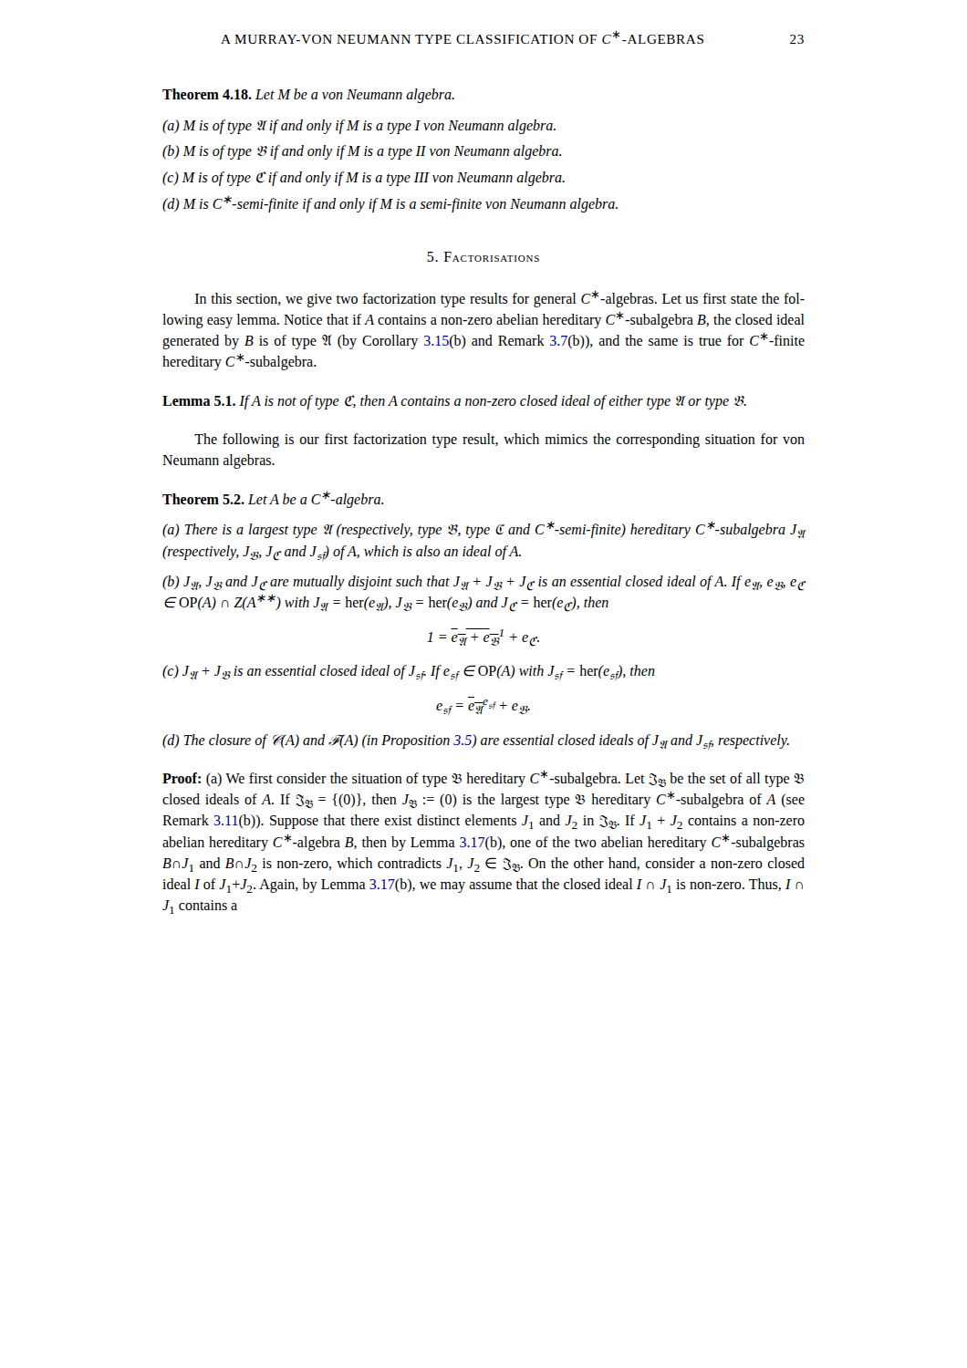A MURRAY-VON NEUMANN TYPE CLASSIFICATION OF C∗-ALGEBRAS 23
Theorem 4.18. Let M be a von Neumann algebra.
(a) M is of type 𝔄 if and only if M is a type I von Neumann algebra.
(b) M is of type 𝔅 if and only if M is a type II von Neumann algebra.
(c) M is of type ℭ if and only if M is a type III von Neumann algebra.
(d) M is C∗-semi-finite if and only if M is a semi-finite von Neumann algebra.
5. Factorisations
In this section, we give two factorization type results for general C∗-algebras. Let us first state the following easy lemma. Notice that if A contains a non-zero abelian hereditary C∗-subalgebra B, the closed ideal generated by B is of type 𝔄 (by Corollary 3.15(b) and Remark 3.7(b)), and the same is true for C∗-finite hereditary C∗-subalgebra.
Lemma 5.1. If A is not of type ℭ, then A contains a non-zero closed ideal of either type 𝔄 or type 𝔅.
The following is our first factorization type result, which mimics the corresponding situation for von Neumann algebras.
Theorem 5.2. Let A be a C∗-algebra.
(a) There is a largest type 𝔄 (respectively, type 𝔅, type ℭ and C∗-semi-finite) hereditary C∗-subalgebra J𝔄 (respectively, J𝔅, Jℭ and J𝔰𝔣) of A, which is also an ideal of A.
(b) J𝔄, J𝔅 and Jℭ are mutually disjoint such that J𝔄 + J𝔅 + Jℭ is an essential closed ideal of A. If e𝔄, e𝔅, eℭ ∈ OP(A) ∩ Z(A∗∗) with J𝔄 = her(e𝔄), J𝔅 = her(e𝔅) and Jℭ = her(eℭ), then
1 = e𝔄 + e𝔅1 + eℭ.
(c) J𝔄 + J𝔅 is an essential closed ideal of J𝔰𝔣. If e𝔰𝔣 ∈ OP(A) with J𝔰𝔣 = her(e𝔰𝔣), then
e𝔰𝔣 = e𝔄e𝔰𝔣 + e𝔅.
(d) The closure of 𝒞(A) and ℱ(A) (in Proposition 3.5) are essential closed ideals of J𝔄 and J𝔰𝔣, respectively.
Proof: (a) We first consider the situation of type 𝔅 hereditary C∗-subalgebra. Let 𝔍𝔅 be the set of all type 𝔅 closed ideals of A. If 𝔍𝔅 = {(0)}, then J𝔅 := (0) is the largest type 𝔅 hereditary C∗-subalgebra of A (see Remark 3.11(b)). Suppose that there exist distinct elements J1 and J2 in 𝔍𝔅. If J1 + J2 contains a non-zero abelian hereditary C∗-algebra B, then by Lemma 3.17(b), one of the two abelian hereditary C∗-subalgebras B∩J1 and B∩J2 is non-zero, which contradicts J1, J2 ∈ 𝔍𝔅. On the other hand, consider a non-zero closed ideal I of J1+J2. Again, by Lemma 3.17(b), we may assume that the closed ideal I ∩ J1 is non-zero. Thus, I ∩ J1 contains a